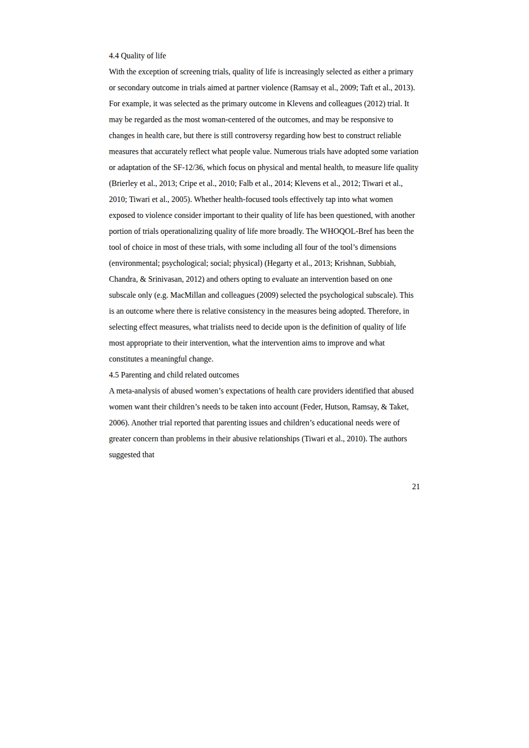4.4 Quality of life
With the exception of screening trials, quality of life is increasingly selected as either a primary or secondary outcome in trials aimed at partner violence (Ramsay et al., 2009; Taft et al., 2013). For example, it was selected as the primary outcome in Klevens and colleagues (2012) trial. It may be regarded as the most woman-centered of the outcomes, and may be responsive to changes in health care, but there is still controversy regarding how best to construct reliable measures that accurately reflect what people value. Numerous trials have adopted some variation or adaptation of the SF-12/36, which focus on physical and mental health, to measure life quality (Brierley et al., 2013; Cripe et al., 2010; Falb et al., 2014; Klevens et al., 2012; Tiwari et al., 2010; Tiwari et al., 2005). Whether health-focused tools effectively tap into what women exposed to violence consider important to their quality of life has been questioned, with another portion of trials operationalizing quality of life more broadly. The WHOQOL-Bref has been the tool of choice in most of these trials, with some including all four of the tool’s dimensions (environmental; psychological; social; physical) (Hegarty et al., 2013; Krishnan, Subbiah, Chandra, & Srinivasan, 2012) and others opting to evaluate an intervention based on one subscale only (e.g. MacMillan and colleagues (2009) selected the psychological subscale). This is an outcome where there is relative consistency in the measures being adopted. Therefore, in selecting effect measures, what trialists need to decide upon is the definition of quality of life most appropriate to their intervention, what the intervention aims to improve and what constitutes a meaningful change.
4.5 Parenting and child related outcomes
A meta-analysis of abused women’s expectations of health care providers identified that abused women want their children’s needs to be taken into account (Feder, Hutson, Ramsay, & Taket, 2006). Another trial reported that parenting issues and children’s educational needs were of greater concern than problems in their abusive relationships (Tiwari et al., 2010). The authors suggested that
21